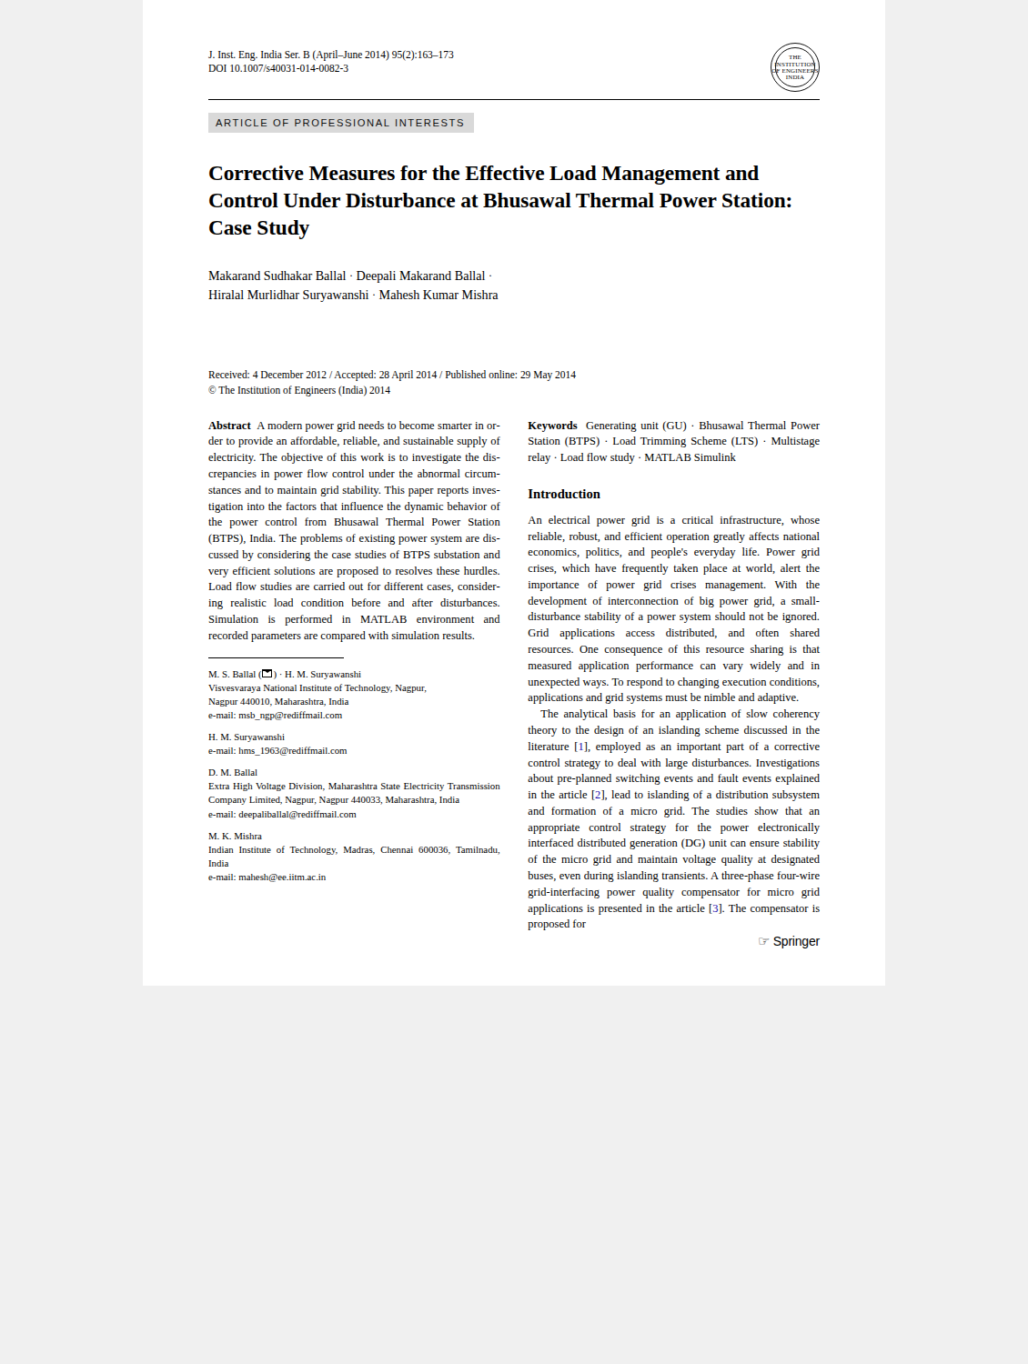J. Inst. Eng. India Ser. B (April–June 2014) 95(2):163–173
DOI 10.1007/s40031-014-0082-3
THE
INSTITUTION
OF ENGINEERS
INDIA
ARTICLE OF PROFESSIONAL INTERESTS
Corrective Measures for the Effective Load Management and Control Under Disturbance at Bhusawal Thermal Power Station: Case Study
Makarand Sudhakar Ballal · Deepali Makarand Ballal ·
Hiralal Murlidhar Suryawanshi · Mahesh Kumar Mishra
Received: 4 December 2012 / Accepted: 28 April 2014 / Published online: 29 May 2014
© The Institution of Engineers (India) 2014
Abstract A modern power grid needs to become smarter in order to provide an affordable, reliable, and sustainable supply of electricity. The objective of this work is to investigate the discrepancies in power flow control under the abnormal circumstances and to maintain grid stability. This paper reports investigation into the factors that influence the dynamic behavior of the power control from Bhusawal Thermal Power Station (BTPS), India. The problems of existing power system are discussed by considering the case studies of BTPS substation and very efficient solutions are proposed to resolves these hurdles. Load flow studies are carried out for different cases, considering realistic load condition before and after disturbances. Simulation is performed in MATLAB environment and recorded parameters are compared with simulation results.
M. S. Ballal ( ) · H. M. Suryawanshi
Visvesvaraya National Institute of Technology, Nagpur,
Nagpur 440010, Maharashtra, India
e-mail: msb_ngp@rediffmail.com
H. M. Suryawanshi
e-mail: hms_1963@rediffmail.com
D. M. Ballal
Extra High Voltage Division, Maharashtra State Electricity Transmission Company Limited, Nagpur, Nagpur 440033, Maharashtra, India
e-mail: deepaliballal@rediffmail.com
M. K. Mishra
Indian Institute of Technology, Madras, Chennai 600036, Tamilnadu, India
e-mail: mahesh@ee.iitm.ac.in
Keywords Generating unit (GU) · Bhusawal Thermal Power Station (BTPS) · Load Trimming Scheme (LTS) · Multistage relay · Load flow study · MATLAB Simulink
Introduction
An electrical power grid is a critical infrastructure, whose reliable, robust, and efficient operation greatly affects national economics, politics, and people's everyday life. Power grid crises, which have frequently taken place at world, alert the importance of power grid crises management. With the development of interconnection of big power grid, a small-disturbance stability of a power system should not be ignored. Grid applications access distributed, and often shared resources. One consequence of this resource sharing is that measured application performance can vary widely and in unexpected ways. To respond to changing execution conditions, applications and grid systems must be nimble and adaptive.
The analytical basis for an application of slow coherency theory to the design of an islanding scheme discussed in the literature [1], employed as an important part of a corrective control strategy to deal with large disturbances. Investigations about pre-planned switching events and fault events explained in the article [2], lead to islanding of a distribution subsystem and formation of a micro grid. The studies show that an appropriate control strategy for the power electronically interfaced distributed generation (DG) unit can ensure stability of the micro grid and maintain voltage quality at designated buses, even during islanding transients. A three-phase four-wire grid-interfacing power quality compensator for micro grid applications is presented in the article [3]. The compensator is proposed for
☞ Springer